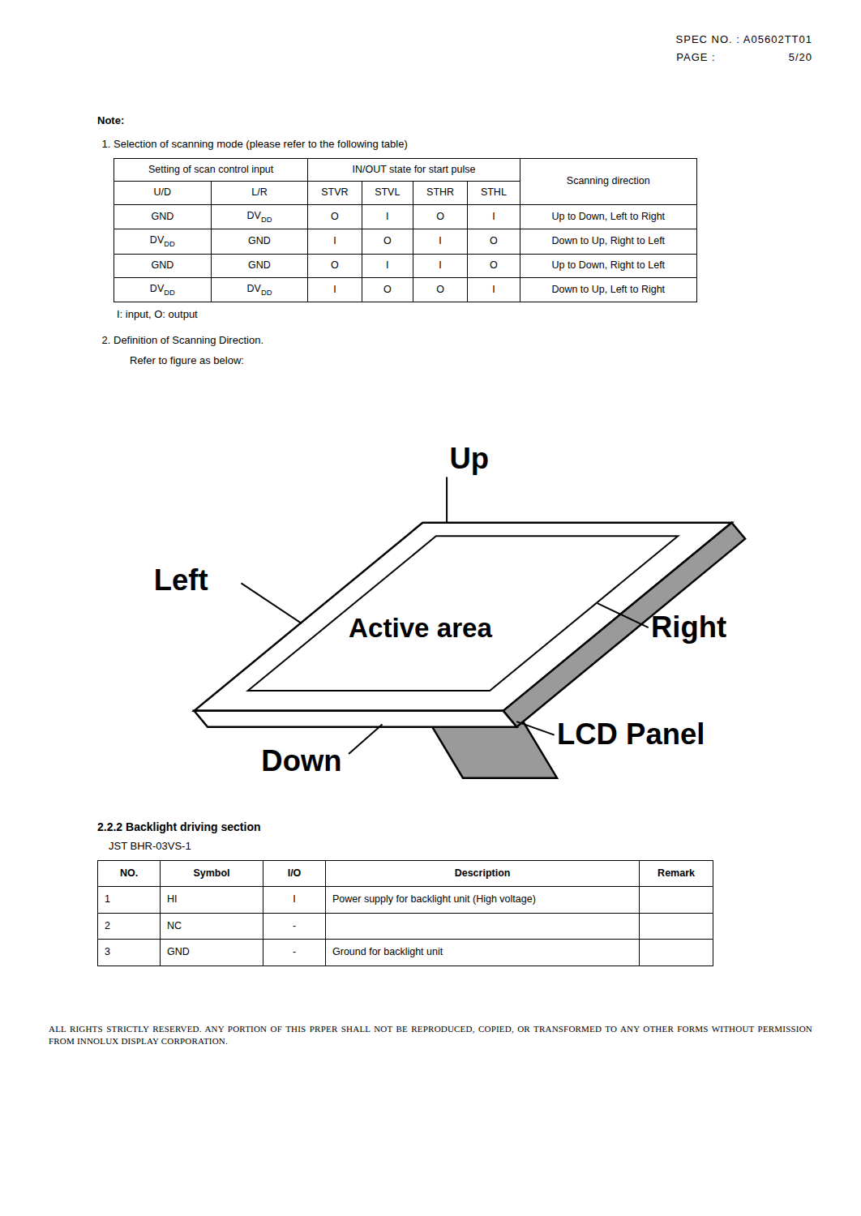SPEC NO. : A05602TT01
PAGE : 5/20
Note:
Selection of scanning mode (please refer to the following table)
| Setting of scan control input | IN/OUT state for start pulse | Scanning direction |
| --- | --- | --- |
| U/D | L/R | STVR | STVL | STHR | STHL |
| GND | DV DD | O | I | O | I | Up to Down, Left to Right |
| DV DD | GND | I | O | I | O | Down to Up, Right to Left |
| GND | GND | O | I | I | O | Up to Down, Right to Left |
| DV DD | DV DD | I | O | O | I | Down to Up, Left to Right |
I: input, O: output
Definition of Scanning Direction.
Refer to figure as below:
Up Left Right Active area Down LCD Panel
2.2.2 Backlight driving section
JST BHR-03VS-1
| NO. | Symbol | I/O | Description | Remark |
| --- | --- | --- | --- | --- |
| 1 | HI | I | Power supply for backlight unit (High voltage) | |
| 2 | NC | - | | |
| 3 | GND | - | Ground for backlight unit | |
ALL RIGHTS STRICTLY RESERVED. ANY PORTION OF THIS PRPER SHALL NOT BE REPRODUCED, COPIED, OR TRANSFORMED TO ANY OTHER FORMS WITHOUT PERMISSION FROM INNOLUX DISPLAY CORPORATION.